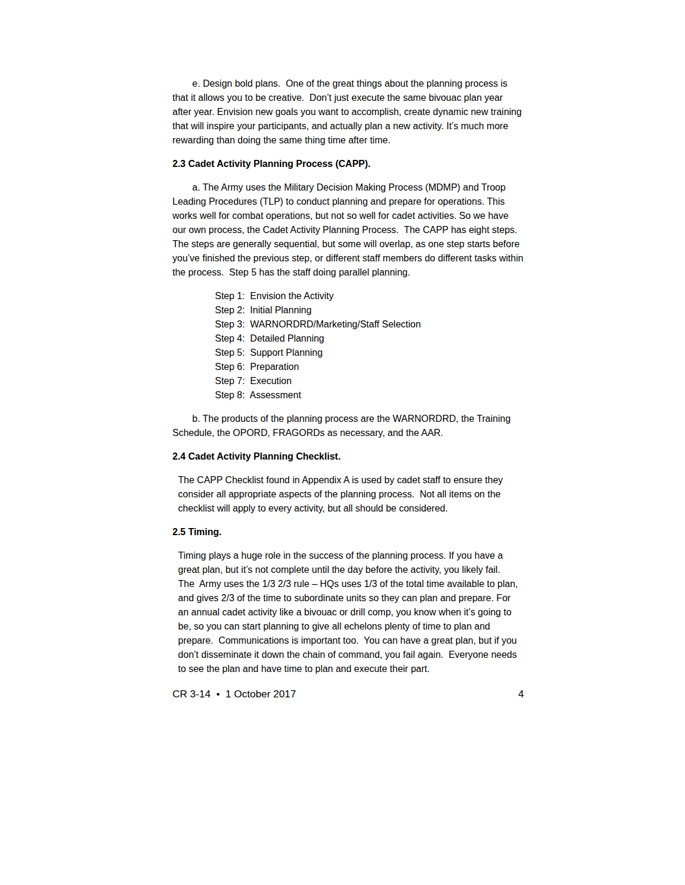e. Design bold plans. One of the great things about the planning process is that it allows you to be creative. Don’t just execute the same bivouac plan year after year. Envision new goals you want to accomplish, create dynamic new training that will inspire your participants, and actually plan a new activity. It’s much more rewarding than doing the same thing time after time.
2.3 Cadet Activity Planning Process (CAPP).
a. The Army uses the Military Decision Making Process (MDMP) and Troop Leading Procedures (TLP) to conduct planning and prepare for operations. This works well for combat operations, but not so well for cadet activities. So we have our own process, the Cadet Activity Planning Process. The CAPP has eight steps. The steps are generally sequential, but some will overlap, as one step starts before you’ve finished the previous step, or different staff members do different tasks within the process. Step 5 has the staff doing parallel planning.
Step 1: Envision the Activity
Step 2: Initial Planning
Step 3: WARNORDRD/Marketing/Staff Selection
Step 4: Detailed Planning
Step 5: Support Planning
Step 6: Preparation
Step 7: Execution
Step 8: Assessment
b. The products of the planning process are the WARNORDRD, the Training Schedule, the OPORD, FRAGORDs as necessary, and the AAR.
2.4 Cadet Activity Planning Checklist.
The CAPP Checklist found in Appendix A is used by cadet staff to ensure they consider all appropriate aspects of the planning process. Not all items on the checklist will apply to every activity, but all should be considered.
2.5 Timing.
Timing plays a huge role in the success of the planning process. If you have a great plan, but it’s not complete until the day before the activity, you likely fail. The Army uses the 1/3 2/3 rule – HQs uses 1/3 of the total time available to plan, and gives 2/3 of the time to subordinate units so they can plan and prepare. For an annual cadet activity like a bivouac or drill comp, you know when it’s going to be, so you can start planning to give all echelons plenty of time to plan and prepare. Communications is important too. You can have a great plan, but if you don’t disseminate it down the chain of command, you fail again. Everyone needs to see the plan and have time to plan and execute their part.
CR 3-14 • 1 October 2017 4